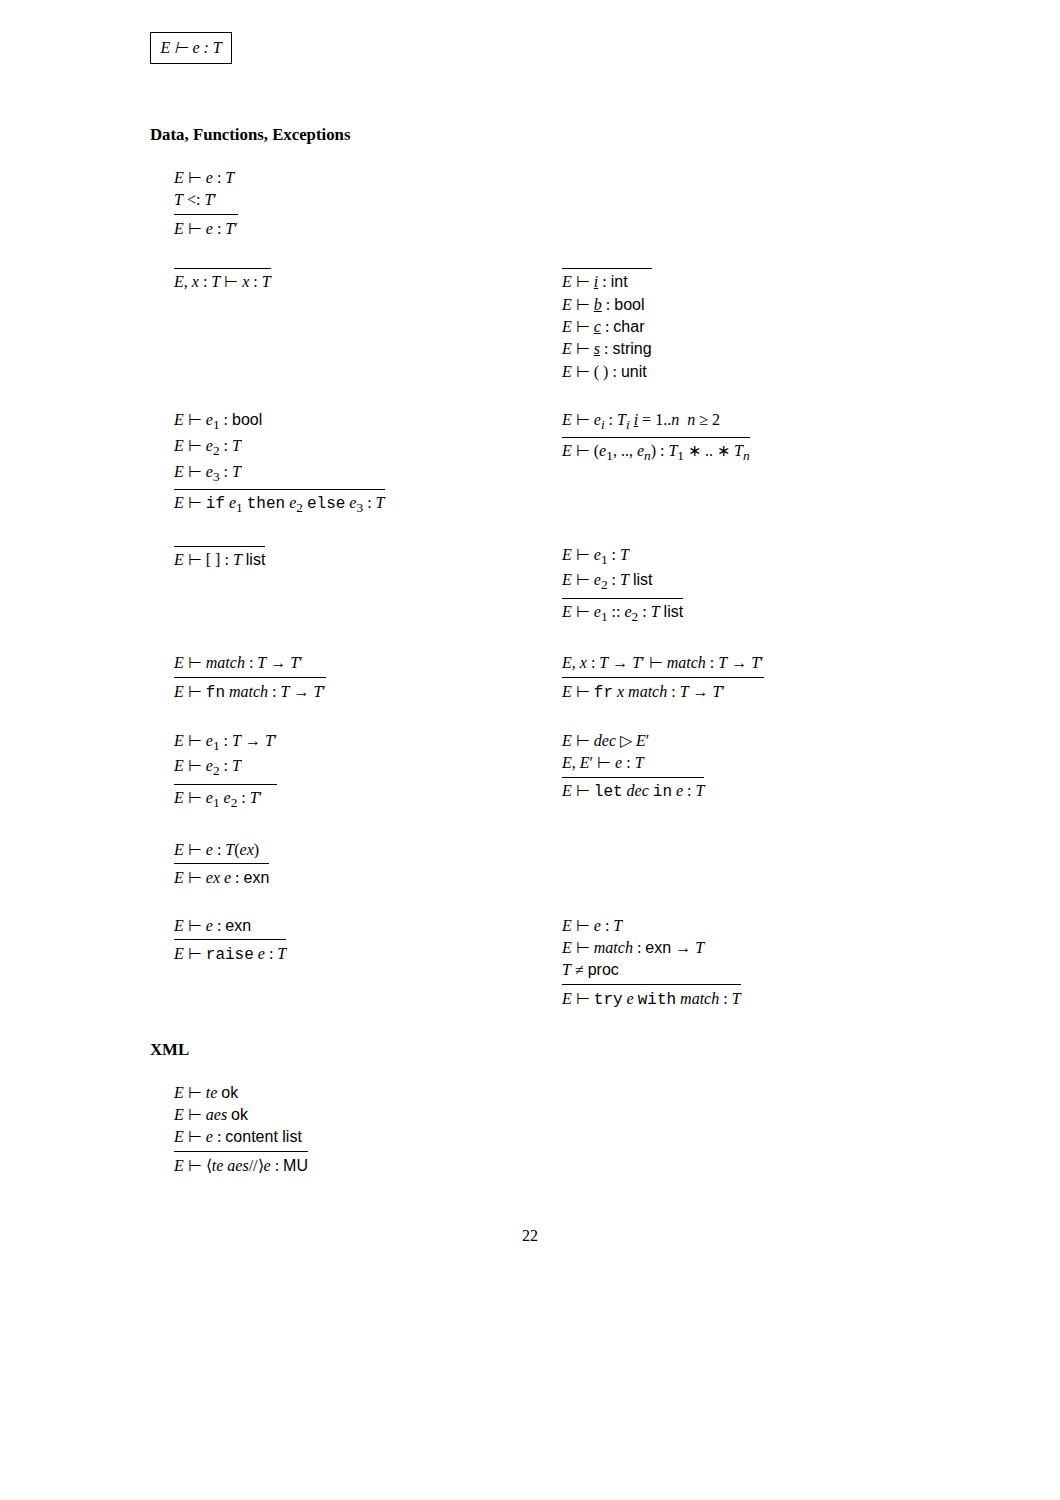E ⊢ e : T
Data, Functions, Exceptions
E ⊢ e : T T <: T′ E ⊢ e : T′
E, x : T ⊢ x : T
E ⊢ i : int E ⊢ b : bool E ⊢ c : char E ⊢ s : string E ⊢ ( ) : unit
E ⊢ e1 : bool E ⊢ e2 : T E ⊢ e3 : T E ⊢ if e1 then e2 else e3 : T
E ⊢ ei : Ti i = 1..n n ≥ 2 E ⊢ (e1, .., en) : T1 ∗ .. ∗ Tn
E ⊢ [ ] : T list
E ⊢ e1 : T E ⊢ e2 : T list E ⊢ e1 :: e2 : T list
E ⊢ match : T → T′ E ⊢ fn match : T → T′
E, x : T → T′ ⊢ match : T → T′ E ⊢ fr x match : T → T′
E ⊢ e1 : T → T′ E ⊢ e2 : T E ⊢ e1 e2 : T′
E ⊢ dec ▷ E′ E, E′ ⊢ e : T E ⊢ let dec in e : T
E ⊢ e : T(ex) E ⊢ ex e : exn
E ⊢ e : exn E ⊢ raise e : T
E ⊢ e : T E ⊢ match : exn → T T ≠ proc E ⊢ try e with match : T
XML
E ⊢ te ok E ⊢ aes ok E ⊢ e : content list E ⊢ ⟨te aes//⟩e : MU
22